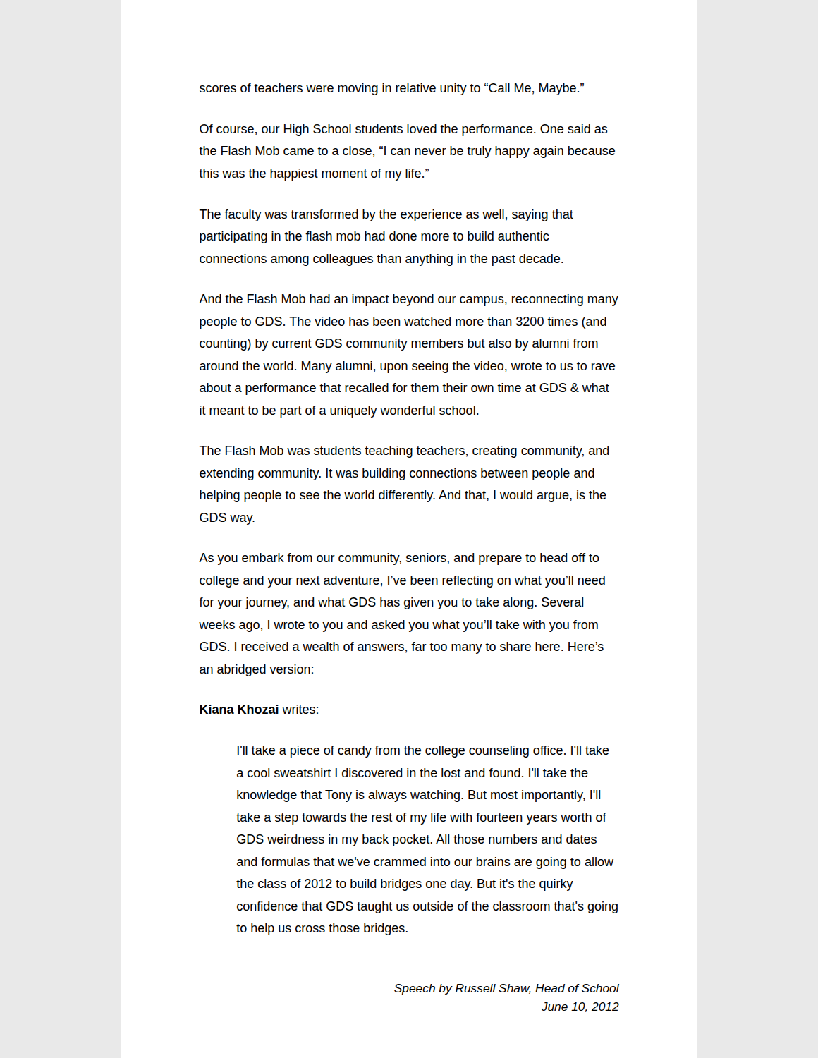scores of teachers were moving in relative unity to “Call Me, Maybe.”
Of course, our High School students loved the performance. One said as the Flash Mob came to a close, “I can never be truly happy again because this was the happiest moment of my life.”
The faculty was transformed by the experience as well, saying that participating in the flash mob had done more to build authentic connections among colleagues than anything in the past decade.
And the Flash Mob had an impact beyond our campus, reconnecting many people to GDS. The video has been watched more than 3200 times (and counting) by current GDS community members but also by alumni from around the world. Many alumni, upon seeing the video, wrote to us to rave about a performance that recalled for them their own time at GDS & what it meant to be part of a uniquely wonderful school.
The Flash Mob was students teaching teachers, creating community, and extending community. It was building connections between people and helping people to see the world differently. And that, I would argue, is the GDS way.
As you embark from our community, seniors, and prepare to head off to college and your next adventure, I’ve been reflecting on what you’ll need for your journey, and what GDS has given you to take along. Several weeks ago, I wrote to you and asked you what you’ll take with you from GDS. I received a wealth of answers, far too many to share here. Here’s an abridged version:
Kiana Khozai writes:
I'll take a piece of candy from the college counseling office. I'll take a cool sweatshirt I discovered in the lost and found. I'll take the knowledge that Tony is always watching. But most importantly, I'll take a step towards the rest of my life with fourteen years worth of GDS weirdness in my back pocket. All those numbers and dates and formulas that we've crammed into our brains are going to allow the class of 2012 to build bridges one day. But it's the quirky confidence that GDS taught us outside of the classroom that's going to help us cross those bridges.
Speech by Russell Shaw, Head of School
June 10, 2012